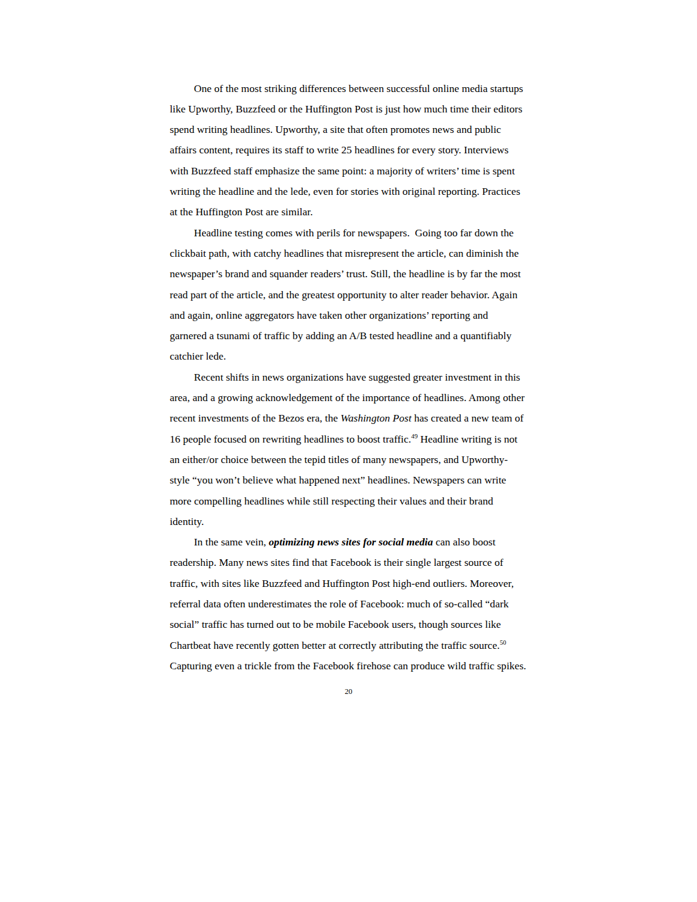One of the most striking differences between successful online media startups like Upworthy, Buzzfeed or the Huffington Post is just how much time their editors spend writing headlines. Upworthy, a site that often promotes news and public affairs content, requires its staff to write 25 headlines for every story. Interviews with Buzzfeed staff emphasize the same point: a majority of writers’ time is spent writing the headline and the lede, even for stories with original reporting. Practices at the Huffington Post are similar.
Headline testing comes with perils for newspapers. Going too far down the clickbait path, with catchy headlines that misrepresent the article, can diminish the newspaper’s brand and squander readers’ trust. Still, the headline is by far the most read part of the article, and the greatest opportunity to alter reader behavior. Again and again, online aggregators have taken other organizations’ reporting and garnered a tsunami of traffic by adding an A/B tested headline and a quantifiably catchier lede.
Recent shifts in news organizations have suggested greater investment in this area, and a growing acknowledgement of the importance of headlines. Among other recent investments of the Bezos era, the Washington Post has created a new team of 16 people focused on rewriting headlines to boost traffic.49 Headline writing is not an either/or choice between the tepid titles of many newspapers, and Upworthy-style “you won’t believe what happened next” headlines. Newspapers can write more compelling headlines while still respecting their values and their brand identity.
In the same vein, optimizing news sites for social media can also boost readership. Many news sites find that Facebook is their single largest source of traffic, with sites like Buzzfeed and Huffington Post high-end outliers. Moreover, referral data often underestimates the role of Facebook: much of so-called “dark social” traffic has turned out to be mobile Facebook users, though sources like Chartbeat have recently gotten better at correctly attributing the traffic source.50 Capturing even a trickle from the Facebook firehose can produce wild traffic spikes.
20